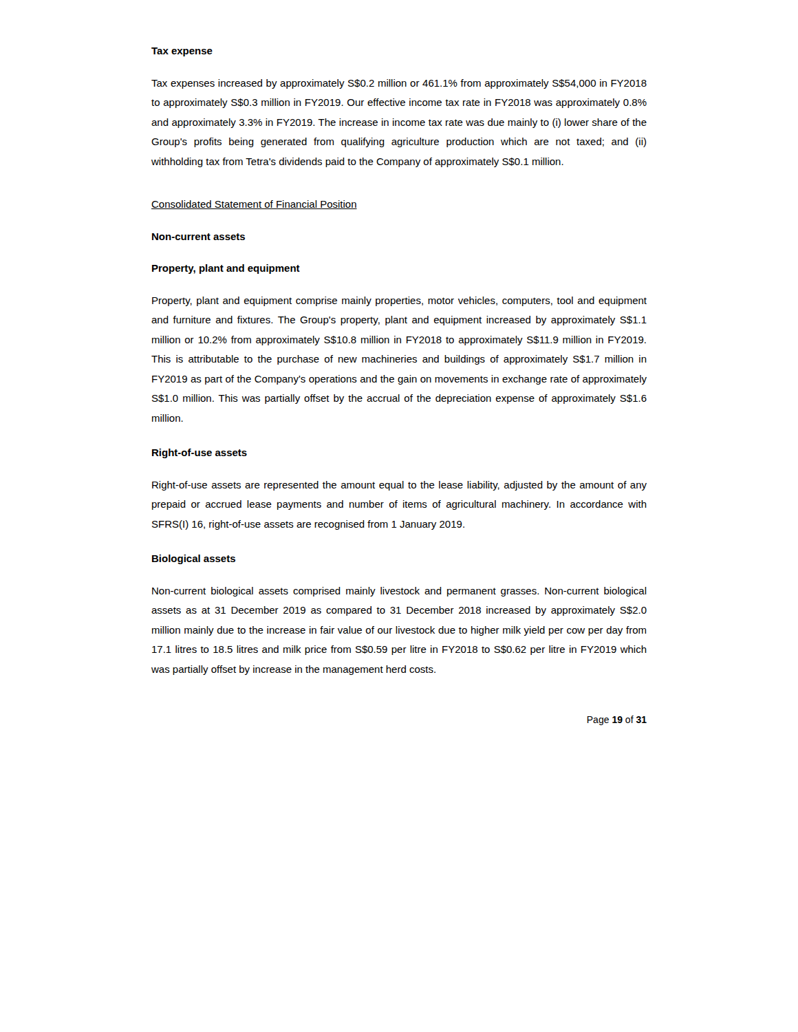Tax expense
Tax expenses increased by approximately S$0.2 million or 461.1% from approximately S$54,000 in FY2018 to approximately S$0.3 million in FY2019. Our effective income tax rate in FY2018 was approximately 0.8% and approximately 3.3% in FY2019. The increase in income tax rate was due mainly to (i) lower share of the Group's profits being generated from qualifying agriculture production which are not taxed; and (ii) withholding tax from Tetra's dividends paid to the Company of approximately S$0.1 million.
Consolidated Statement of Financial Position
Non-current assets
Property, plant and equipment
Property, plant and equipment comprise mainly properties, motor vehicles, computers, tool and equipment and furniture and fixtures. The Group's property, plant and equipment increased by approximately S$1.1 million or 10.2% from approximately S$10.8 million in FY2018 to approximately S$11.9 million in FY2019. This is attributable to the purchase of new machineries and buildings of approximately S$1.7 million in FY2019 as part of the Company's operations and the gain on movements in exchange rate of approximately S$1.0 million. This was partially offset by the accrual of the depreciation expense of approximately S$1.6 million.
Right-of-use assets
Right-of-use assets are represented the amount equal to the lease liability, adjusted by the amount of any prepaid or accrued lease payments and number of items of agricultural machinery. In accordance with SFRS(I) 16, right-of-use assets are recognised from 1 January 2019.
Biological assets
Non-current biological assets comprised mainly livestock and permanent grasses. Non-current biological assets as at 31 December 2019 as compared to 31 December 2018 increased by approximately S$2.0 million mainly due to the increase in fair value of our livestock due to higher milk yield per cow per day from 17.1 litres to 18.5 litres and milk price from S$0.59 per litre in FY2018 to S$0.62 per litre in FY2019 which was partially offset by increase in the management herd costs.
Page 19 of 31